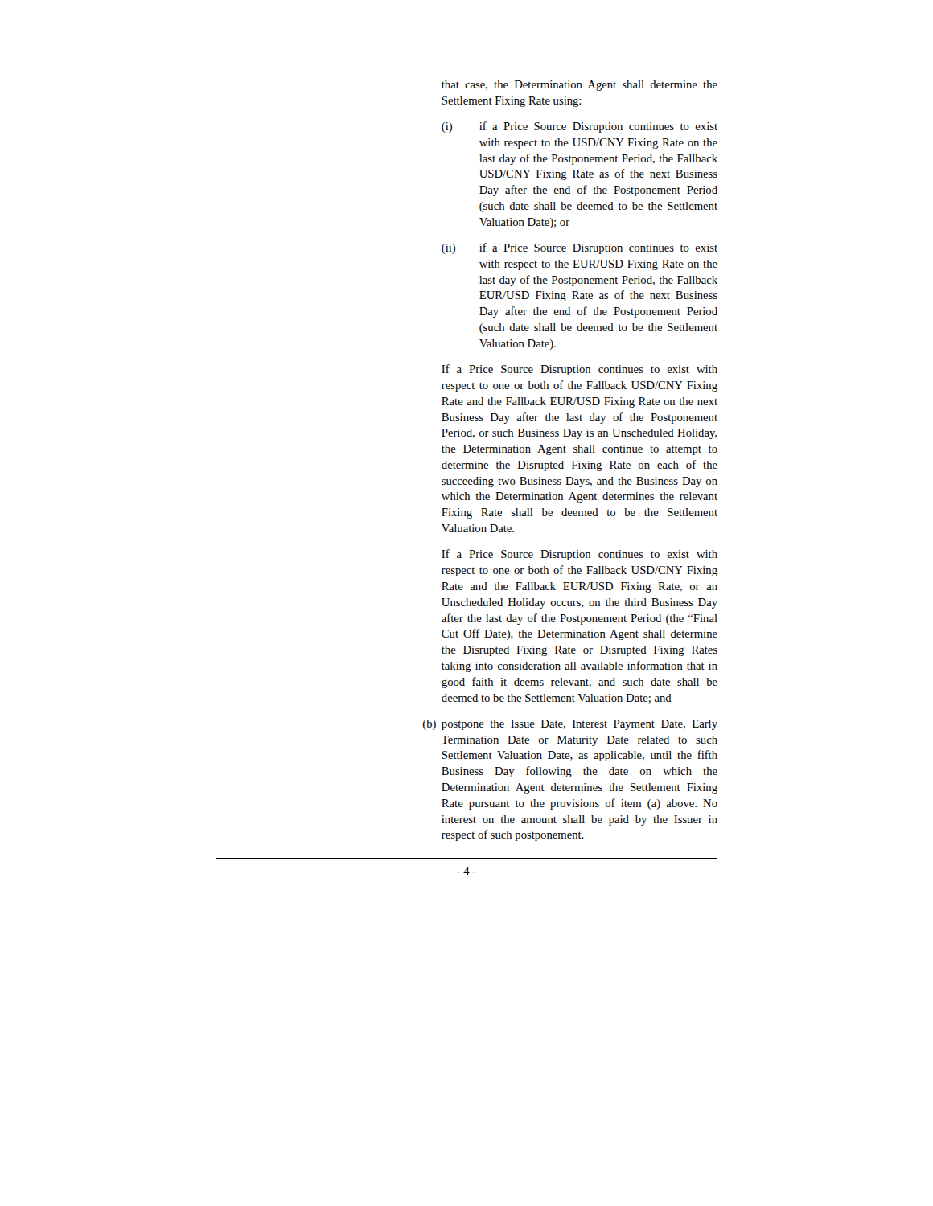that case, the Determination Agent shall determine the Settlement Fixing Rate using:
(i)
if a Price Source Disruption continues to exist with respect to the USD/CNY Fixing Rate on the last day of the Postponement Period, the Fallback USD/CNY Fixing Rate as of the next Business Day after the end of the Postponement Period (such date shall be deemed to be the Settlement Valuation Date); or
(ii)
if a Price Source Disruption continues to exist with respect to the EUR/USD Fixing Rate on the last day of the Postponement Period, the Fallback EUR/USD Fixing Rate as of the next Business Day after the end of the Postponement Period (such date shall be deemed to be the Settlement Valuation Date).
If a Price Source Disruption continues to exist with respect to one or both of the Fallback USD/CNY Fixing Rate and the Fallback EUR/USD Fixing Rate on the next Business Day after the last day of the Postponement Period, or such Business Day is an Unscheduled Holiday, the Determination Agent shall continue to attempt to determine the Disrupted Fixing Rate on each of the succeeding two Business Days, and the Business Day on which the Determination Agent determines the relevant Fixing Rate shall be deemed to be the Settlement Valuation Date.
If a Price Source Disruption continues to exist with respect to one or both of the Fallback USD/CNY Fixing Rate and the Fallback EUR/USD Fixing Rate, or an Unscheduled Holiday occurs, on the third Business Day after the last day of the Postponement Period (the “Final Cut Off Date), the Determination Agent shall determine the Disrupted Fixing Rate or Disrupted Fixing Rates taking into consideration all available information that in good faith it deems relevant, and such date shall be deemed to be the Settlement Valuation Date; and
(b)
postpone the Issue Date, Interest Payment Date, Early Termination Date or Maturity Date related to such Settlement Valuation Date, as applicable, until the fifth Business Day following the date on which the Determination Agent determines the Settlement Fixing Rate pursuant to the provisions of item (a) above. No interest on the amount shall be paid by the Issuer in respect of such postponement.
- 4 -